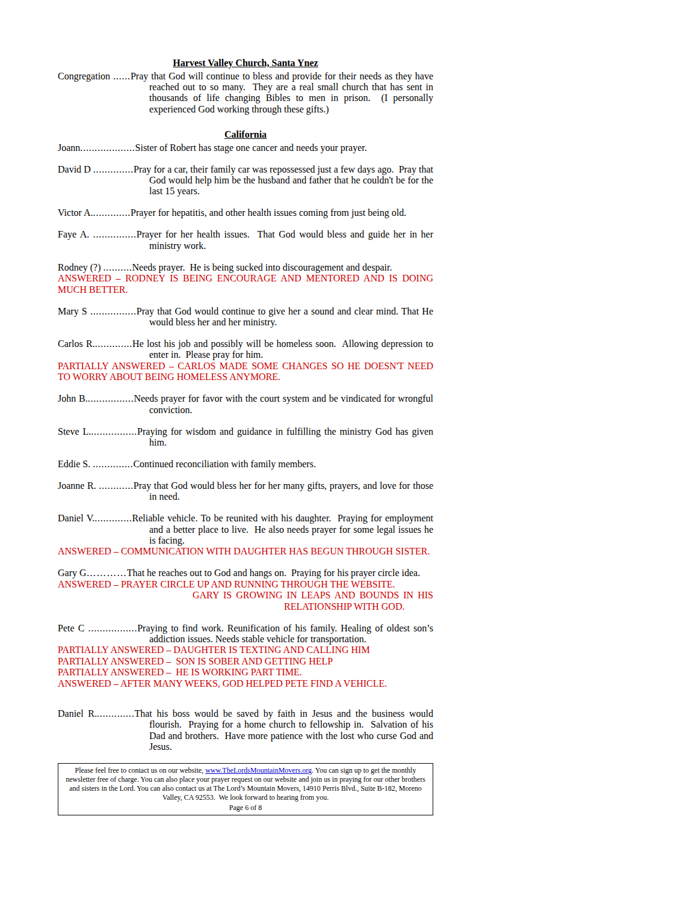Harvest Valley Church, Santa Ynez
Congregation ...... Pray that God will continue to bless and provide for their needs as they have reached out to so many. They are a real small church that has sent in thousands of life changing Bibles to men in prison. (I personally experienced God working through these gifts.)
California
Joann................... Sister of Robert has stage one cancer and needs your prayer.
David D .............. Pray for a car, their family car was repossessed just a few days ago. Pray that God would help him be the husband and father that he couldn't be for the last 15 years.
Victor A.............. Prayer for hepatitis, and other health issues coming from just being old.
Faye A. ............... Prayer for her health issues. That God would bless and guide her in her ministry work.
Rodney (?) .......... Needs prayer. He is being sucked into discouragement and despair.
Answered – Rodney is being encourage and mentored and is doing much better.
Mary S ................ Pray that God would continue to give her a sound and clear mind. That He would bless her and her ministry.
Carlos R.............. He lost his job and possibly will be homeless soon. Allowing depression to enter in. Please pray for him.
Partially answered – Carlos made some changes so he doesn't need to worry about being homeless anymore.
John B................. Needs prayer for favor with the court system and be vindicated for wrongful conviction.
Steve L................. Praying for wisdom and guidance in fulfilling the ministry God has given him.
Eddie S. .............. Continued reconciliation with family members.
Joanne R. ............ Pray that God would bless her for her many gifts, prayers, and love for those in need.
Daniel V.............. Reliable vehicle. To be reunited with his daughter. Praying for employment and a better place to live. He also needs prayer for some legal issues he is facing.
Answered – Communication with daughter has begun through sister.
Gary G…………That he reaches out to God and hangs on. Praying for his prayer circle idea.
Answered – Prayer circle up and running through the website.
Gary is growing in leaps and bounds in his relationship with God.
Pete C ................. Praying to find work. Reunification of his family. Healing of oldest son’s addiction issues. Needs stable vehicle for transportation.
Partially answered – Daughter is texting and calling him
Partially answered – Son is sober and getting help
Partially answered – He is working part time.
Answered – After many weeks, God helped Pete find a vehicle.
Daniel R.............. That his boss would be saved by faith in Jesus and the business would flourish. Praying for a home church to fellowship in. Salvation of his Dad and brothers. Have more patience with the lost who curse God and Jesus.
Please feel free to contact us on our website, www.TheLordsMountainMovers.org. You can sign up to get the monthly newsletter free of charge. You can also place your prayer request on our website and join us in praying for our other brothers and sisters in the Lord. You can also contact us at The Lord’s Mountain Movers, 14910 Perris Blvd., Suite B-182, Moreno Valley, CA 92553. We look forward to hearing from you.
Page 6 of 8